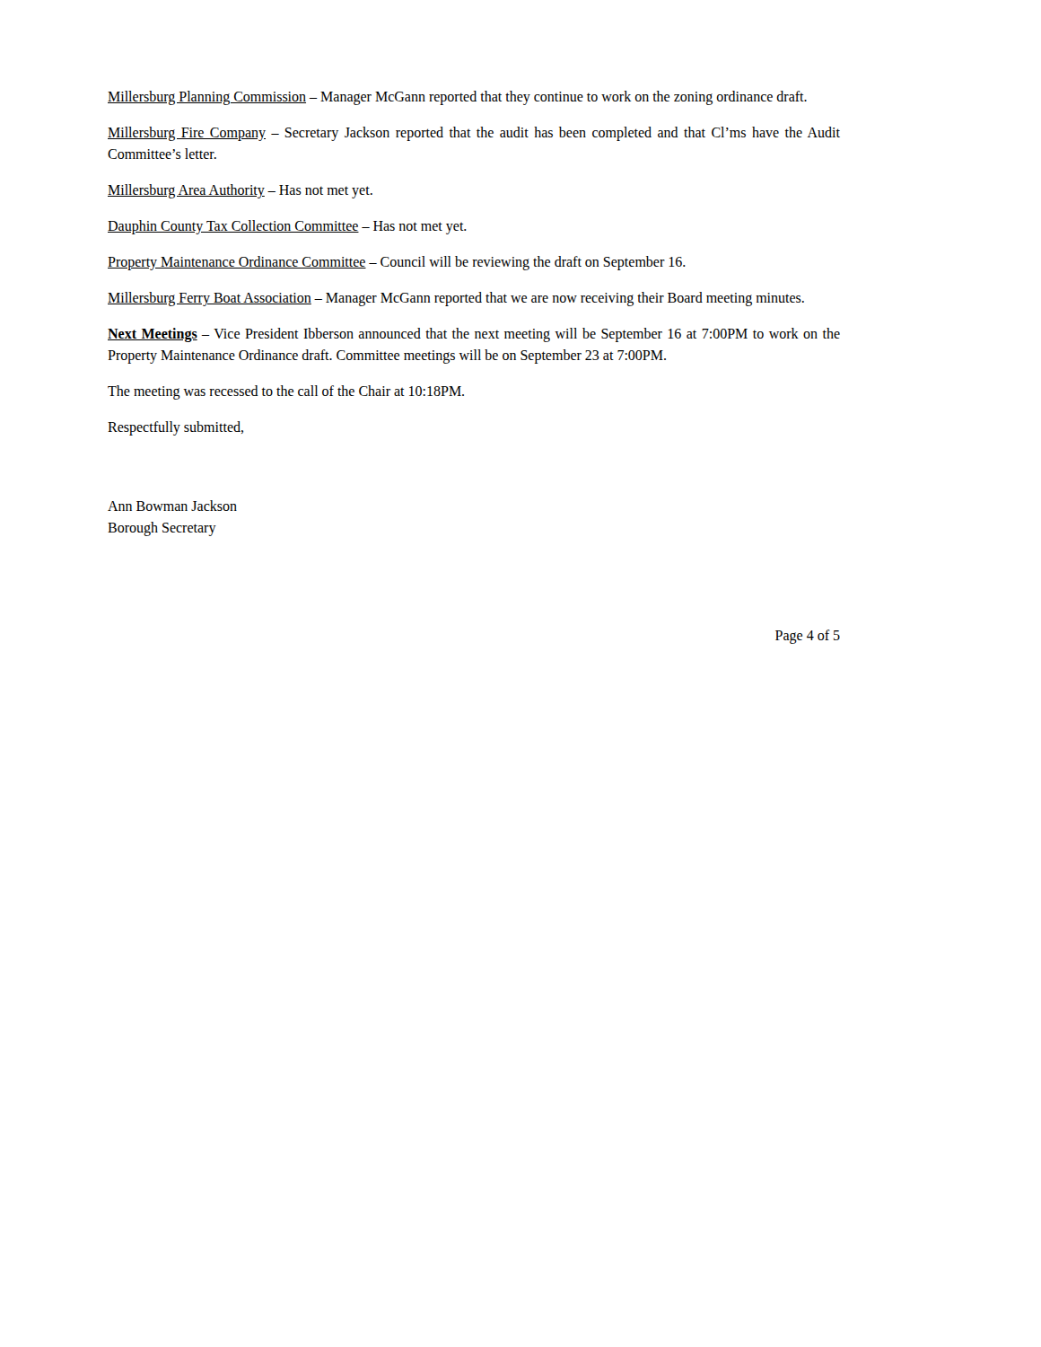Millersburg Planning Commission – Manager McGann reported that they continue to work on the zoning ordinance draft.
Millersburg Fire Company – Secretary Jackson reported that the audit has been completed and that Cl’ms have the Audit Committee’s letter.
Millersburg Area Authority – Has not met yet.
Dauphin County Tax Collection Committee – Has not met yet.
Property Maintenance Ordinance Committee – Council will be reviewing the draft on September 16.
Millersburg Ferry Boat Association – Manager McGann reported that we are now receiving their Board meeting minutes.
Next Meetings – Vice President Ibberson announced that the next meeting will be September 16 at 7:00PM to work on the Property Maintenance Ordinance draft. Committee meetings will be on September 23 at 7:00PM.
The meeting was recessed to the call of the Chair at 10:18PM.
Respectfully submitted,
Ann Bowman Jackson
Borough Secretary
Page 4 of 5